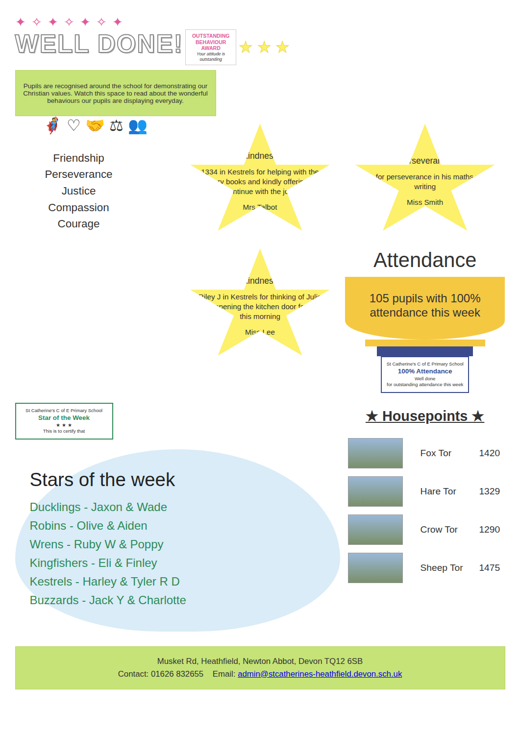✦ ✧ ✦ ✧ ✦ ✧ ✦
WELL DONE!
OUTSTANDING BEHAVIOUR AWARD
Your attitude is outstanding ★ ★ ★
Pupils are recognised around the school for demonstrating our Christian values. Watch this space to read about the wonderful behaviours our pupils are displaying everyday.
🦸 ♡ 🤝 ⚖ 👥
Friendship Perseverance Justice Compassion Courage
Kindness
1334 in Kestrels for helping with the library books and kindly offering to continue with the job.
Mrs Talbot
Kindness
Riley J in Kestrels for thinking of Julie and opening the kitchen door for her this morning
Miss Lee
Perseverance
Jim for perseverance in his maths and writing
Miss Smith
Attendance
105 pupils with 100% attendance this week
St Catherine's C of E Primary School
100% Attendance
Well done
for outstanding attendance this week
St Catherine's C of E Primary School
Star of the Week
★ ★ ★
This is to certify that
Stars of the week
Ducklings - Jaxon & Wade
Robins - Olive & Aiden
Wrens - Ruby W & Poppy
Kingfishers - Eli & Finley
Kestrels - Harley & Tyler R D
Buzzards - Jack Y & Charlotte
★ Housepoints ★
House points totals
| | Fox Tor | 1420 |
| | Hare Tor | 1329 |
| | Crow Tor | 1290 |
| | Sheep Tor | 1475 |
Musket Rd, Heathfield, Newton Abbot, Devon TQ12 6SB
Contact: 01626 832655 Email: admin@stcatherines-heathfield.devon.sch.uk